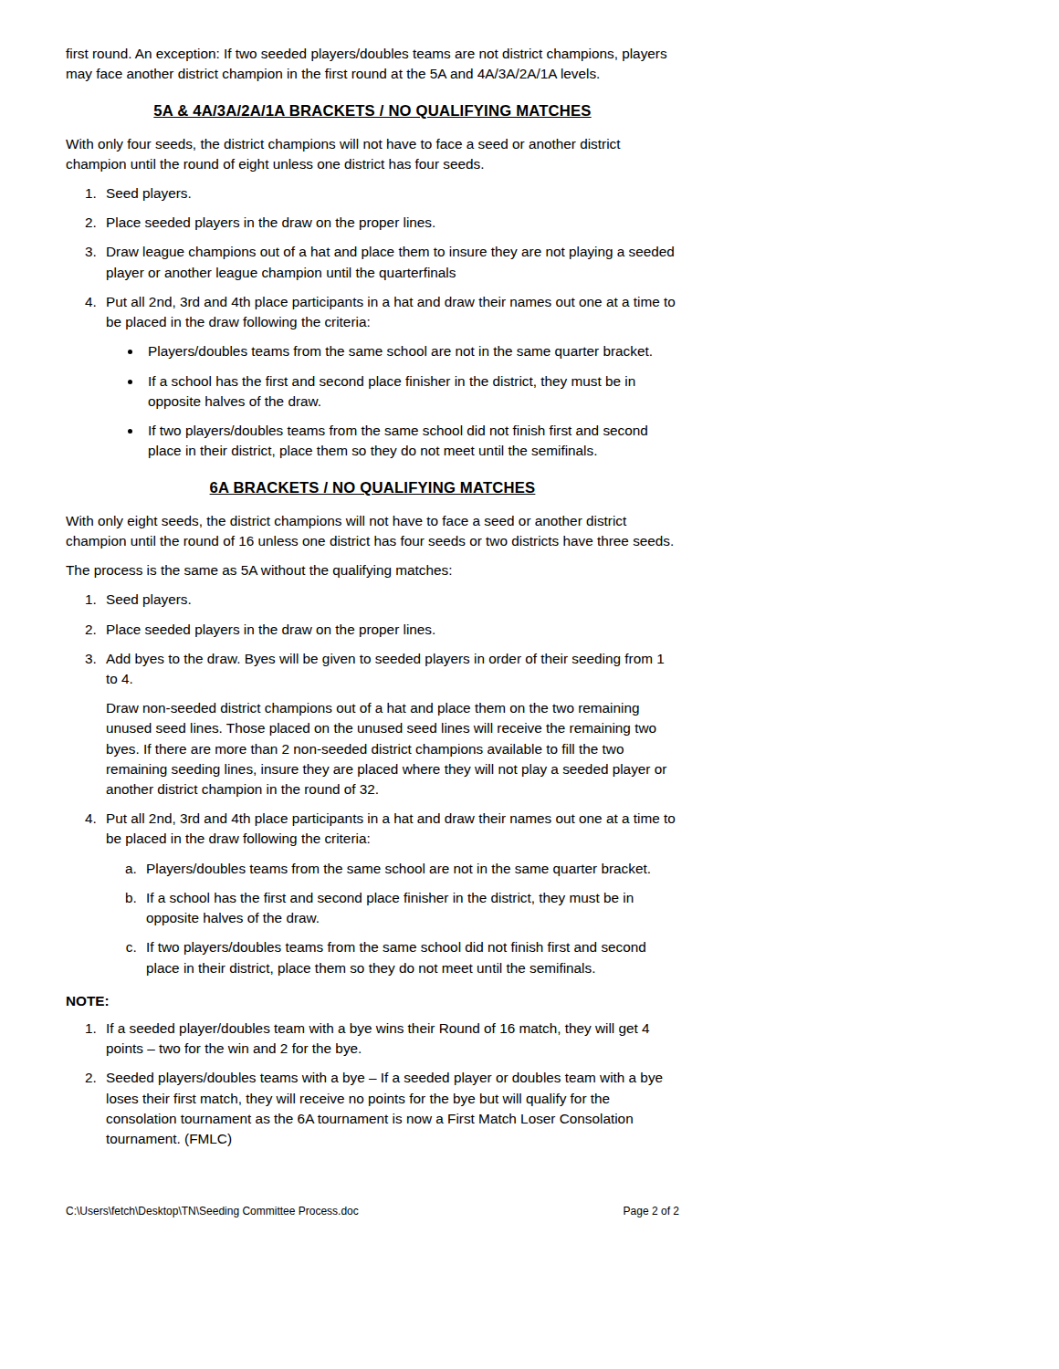first round. An exception: If two seeded players/doubles teams are not district champions, players may face another district champion in the first round at the 5A and 4A/3A/2A/1A levels.
5A & 4A/3A/2A/1A BRACKETS / NO QUALIFYING MATCHES
With only four seeds, the district champions will not have to face a seed or another district champion until the round of eight unless one district has four seeds.
Seed players.
Place seeded players in the draw on the proper lines.
Draw league champions out of a hat and place them to insure they are not playing a seeded player or another league champion until the quarterfinals
Put all 2nd, 3rd and 4th place participants in a hat and draw their names out one at a time to be placed in the draw following the criteria:
Players/doubles teams from the same school are not in the same quarter bracket.
If a school has the first and second place finisher in the district, they must be in opposite halves of the draw.
If two players/doubles teams from the same school did not finish first and second place in their district, place them so they do not meet until the semifinals.
6A BRACKETS / NO QUALIFYING MATCHES
With only eight seeds, the district champions will not have to face a seed or another district champion until the round of 16 unless one district has four seeds or two districts have three seeds.
The process is the same as 5A without the qualifying matches:
Seed players.
Place seeded players in the draw on the proper lines.
Add byes to the draw. Byes will be given to seeded players in order of their seeding from 1 to 4.
Draw non-seeded district champions out of a hat and place them on the two remaining unused seed lines. Those placed on the unused seed lines will receive the remaining two byes. If there are more than 2 non-seeded district champions available to fill the two remaining seeding lines, insure they are placed where they will not play a seeded player or another district champion in the round of 32.
Put all 2nd, 3rd and 4th place participants in a hat and draw their names out one at a time to be placed in the draw following the criteria:
Players/doubles teams from the same school are not in the same quarter bracket.
If a school has the first and second place finisher in the district, they must be in opposite halves of the draw.
If two players/doubles teams from the same school did not finish first and second place in their district, place them so they do not meet until the semifinals.
NOTE:
If a seeded player/doubles team with a bye wins their Round of 16 match, they will get 4 points – two for the win and 2 for the bye.
Seeded players/doubles teams with a bye – If a seeded player or doubles team with a bye loses their first match, they will receive no points for the bye but will qualify for the consolation tournament as the 6A tournament is now a First Match Loser Consolation tournament. (FMLC)
C:\Users\fetch\Desktop\TN\Seeding Committee Process.doc
Page 2 of 2